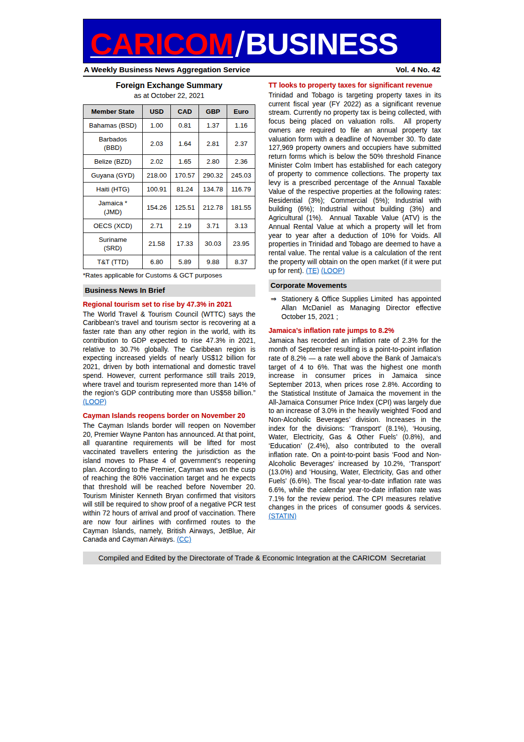CARICOM/BUSINESS
A Weekly Business News Aggregation Service
Vol. 4 No. 42
Foreign Exchange Summary
as at October 22, 2021
| Member State | USD | CAD | GBP | Euro |
| --- | --- | --- | --- | --- |
| Bahamas (BSD) | 1.00 | 0.81 | 1.37 | 1.16 |
| Barbados (BBD) | 2.03 | 1.64 | 2.81 | 2.37 |
| Belize (BZD) | 2.02 | 1.65 | 2.80 | 2.36 |
| Guyana (GYD) | 218.00 | 170.57 | 290.32 | 245.03 |
| Haiti (HTG) | 100.91 | 81.24 | 134.78 | 116.79 |
| Jamaica * (JMD) | 154.26 | 125.51 | 212.78 | 181.55 |
| OECS (XCD) | 2.71 | 2.19 | 3.71 | 3.13 |
| Suriname (SRD) | 21.58 | 17.33 | 30.03 | 23.95 |
| T&T (TTD) | 6.80 | 5.89 | 9.88 | 8.37 |
*Rates applicable for Customs & GCT purposes
Business News In Brief
Regional tourism set to rise by 47.3% in 2021
The World Travel & Tourism Council (WTTC) says the Caribbean’s travel and tourism sector is recovering at a faster rate than any other region in the world, with its contribution to GDP expected to rise 47.3% in 2021, relative to 30.7% globally. The Caribbean region is expecting increased yields of nearly US$12 billion for 2021, driven by both international and domestic travel spend. However, current performance still trails 2019, where travel and tourism represented more than 14% of the region’s GDP contributing more than US$58 billion.” (LOOP)
Cayman Islands reopens border on November 20
The Cayman Islands border will reopen on November 20, Premier Wayne Panton has announced. At that point, all quarantine requirements will be lifted for most vaccinated travellers entering the jurisdiction as the island moves to Phase 4 of government’s reopening plan. According to the Premier, Cayman was on the cusp of reaching the 80% vaccination target and he expects that threshold will be reached before November 20. Tourism Minister Kenneth Bryan confirmed that visitors will still be required to show proof of a negative PCR test within 72 hours of arrival and proof of vaccination. There are now four airlines with confirmed routes to the Cayman Islands, namely, British Airways, JetBlue, Air Canada and Cayman Airways. (CC)
TT looks to property taxes for significant revenue
Trinidad and Tobago is targeting property taxes in its current fiscal year (FY 2022) as a significant revenue stream. Currently no property tax is being collected, with focus being placed on valuation rolls. All property owners are required to file an annual property tax valuation form with a deadline of November 30. To date 127,969 property owners and occupiers have submitted return forms which is below the 50% threshold Finance Minister Colm Imbert has established for each category of property to commence collections. The property tax levy is a prescribed percentage of the Annual Taxable Value of the respective properties at the following rates: Residential (3%); Commercial (5%); Industrial with building (6%); Industrial without building (3%) and Agricultural (1%). Annual Taxable Value (ATV) is the Annual Rental Value at which a property will let from year to year after a deduction of 10% for Voids. All properties in Trinidad and Tobago are deemed to have a rental value. The rental value is a calculation of the rent the property will obtain on the open market (if it were put up for rent). (TE) (LOOP)
Corporate Movements
Stationery & Office Supplies Limited has appointed Allan McDaniel as Managing Director effective October 15, 2021 ;
Jamaica’s inflation rate jumps to 8.2%
Jamaica has recorded an inflation rate of 2.3% for the month of September resulting is a point-to-point inflation rate of 8.2% — a rate well above the Bank of Jamaica's target of 4 to 6%. That was the highest one month increase in consumer prices in Jamaica since September 2013, when prices rose 2.8%. According to the Statistical Institute of Jamaica the movement in the All-Jamaica Consumer Price Index (CPI) was largely due to an increase of 3.0% in the heavily weighted ‘Food and Non-Alcoholic Beverages’ division. Increases in the index for the divisions: ‘Transport’ (8.1%), ‘Housing, Water, Electricity, Gas & Other Fuels’ (0.8%), and ‘Education’ (2.4%), also contributed to the overall inflation rate. On a point-to-point basis ‘Food and Non-Alcoholic Beverages’ increased by 10.2%, ‘Transport’ (13.0%) and ‘Housing, Water, Electricity, Gas and other Fuels’ (6.6%). The fiscal year-to-date inflation rate was 6.6%, while the calendar year-to-date inflation rate was 7.1% for the review period. The CPI measures relative changes in the prices of consumer goods & services. (STATIN)
Compiled and Edited by the Directorate of Trade & Economic Integration at the CARICOM Secretariat